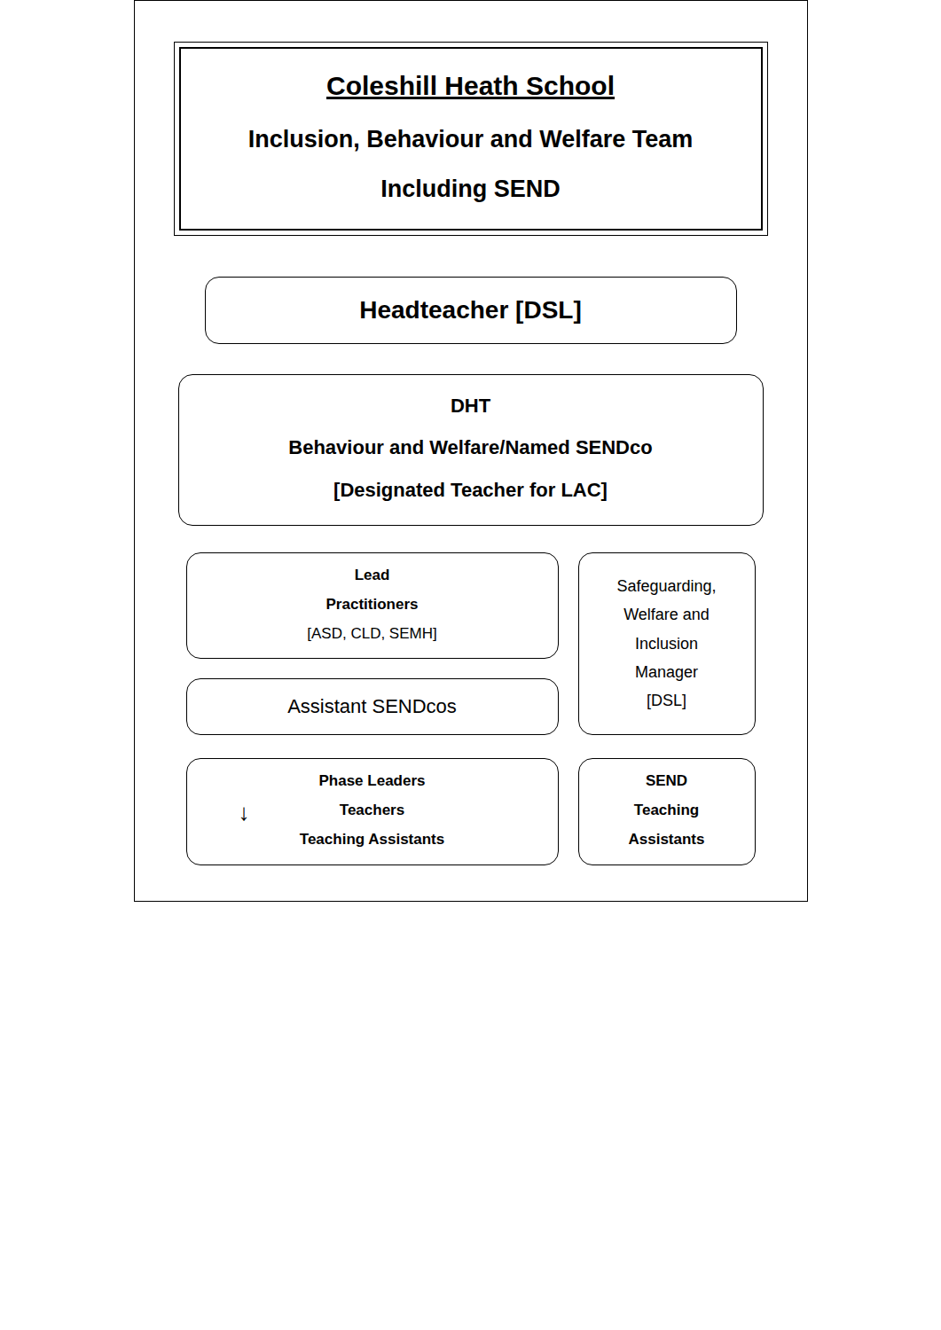Coleshill Heath School
Inclusion, Behaviour and Welfare Team
Including SEND
Headteacher [DSL]
DHT
Behaviour and Welfare/Named SENDco
[Designated Teacher for LAC]
Lead
Practitioners
[ASD, CLD, SEMH]
Assistant SENDcos
Safeguarding,
Welfare and
Inclusion
Manager
[DSL]
↓
Phase Leaders
Teachers
Teaching Assistants
SEND
Teaching
Assistants